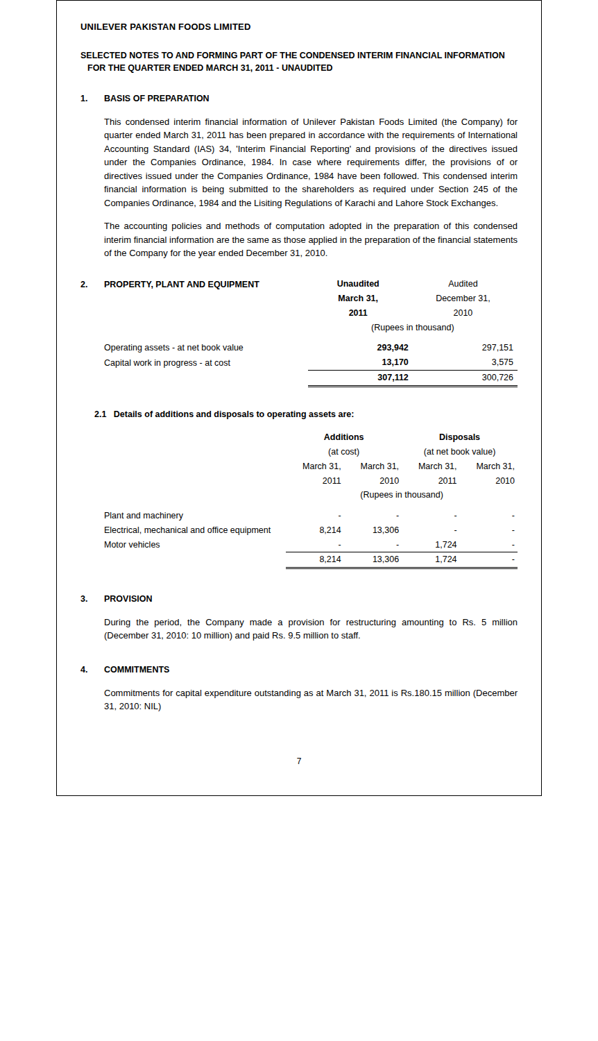UNILEVER PAKISTAN FOODS LIMITED
SELECTED NOTES TO AND FORMING PART OF THE CONDENSED INTERIM FINANCIAL INFORMATION FOR THE QUARTER ENDED MARCH 31, 2011 - UNAUDITED
1. BASIS OF PREPARATION
This condensed interim financial information of Unilever Pakistan Foods Limited (the Company) for quarter ended March 31, 2011 has been prepared in accordance with the requirements of International Accounting Standard (IAS) 34, 'Interim Financial Reporting' and provisions of the directives issued under the Companies Ordinance, 1984. In case where requirements differ, the provisions of or directives issued under the Companies Ordinance, 1984 have been followed. This condensed interim financial information is being submitted to the shareholders as required under Section 245 of the Companies Ordinance, 1984 and the Lisiting Regulations of Karachi and Lahore Stock Exchanges.
The accounting policies and methods of computation adopted in the preparation of this condensed interim financial information are the same as those applied in the preparation of the financial statements of the Company for the year ended December 31, 2010.
2. PROPERTY, PLANT AND EQUIPMENT
| | Unaudited | Audited |
| | March 31, | December 31, |
| | 2011 | 2010 |
| | (Rupees in thousand) |
| Operating assets - at net book value | 293,942 | 297,151 |
| Capital work in progress - at cost | 13,170 | 3,575 |
| | 307,112 | 300,726 |
2.1 Details of additions and disposals to operating assets are:
| | Additions | Disposals |
| | (at cost) | (at net book value) |
| | March 31, | March 31, | March 31, | March 31, |
| | 2011 | 2010 | 2011 | 2010 |
| | (Rupees in thousand) |
| Plant and machinery | - | - | - | - |
| Electrical, mechanical and office equipment | 8,214 | 13,306 | - | - |
| Motor vehicles | - | - | 1,724 | - |
| | 8,214 | 13,306 | 1,724 | - |
3. PROVISION
During the period, the Company made a provision for restructuring amounting to Rs. 5 million (December 31, 2010: 10 million) and paid Rs. 9.5 million to staff.
4. COMMITMENTS
Commitments for capital expenditure outstanding as at March 31, 2011 is Rs.180.15 million (December 31, 2010: NIL)
7